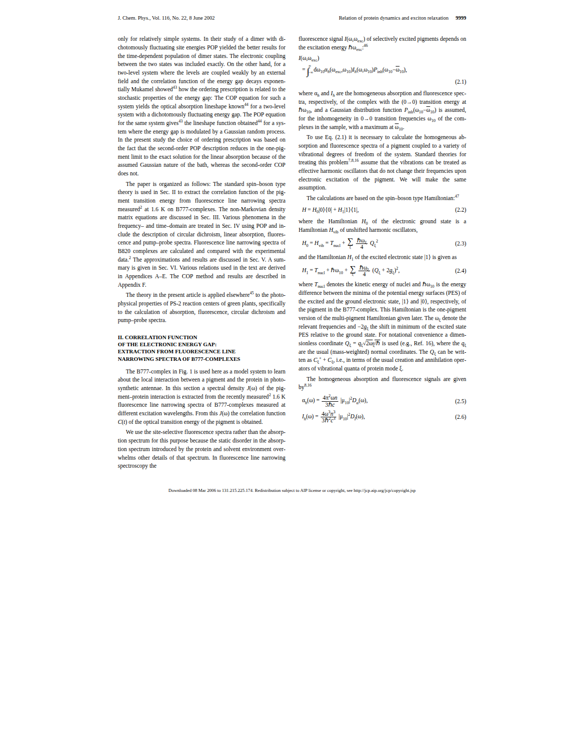J. Chem. Phys., Vol. 116, No. 22, 8 June 2002
Relation of protein dynamics and exciton relaxation
9999
only for relatively simple systems. In their study of a dimer with dichotomously fluctuating site energies POP yielded the better results for the time-dependent population of dimer states. The electronic coupling between the two states was included exactly. On the other hand, for a two-level system where the levels are coupled weakly by an external field and the correlation function of the energy gap decays exponentially Mukamel showed43 how the ordering prescription is related to the stochastic properties of the energy gap: The COP equation for such a system yields the optical absorption lineshape known44 for a two-level system with a dichotomously fluctuating energy gap. The POP equation for the same system gives43 the lineshape function obtained44 for a system where the energy gap is modulated by a Gaussian random process. In the present study the choice of ordering prescription was based on the fact that the second-order POP description reduces in the one-pigment limit to the exact solution for the linear absorption because of the assumed Gaussian nature of the bath, whereas the second-order COP does not.
The paper is organized as follows: The standard spin–boson type theory is used in Sec. II to extract the correlation function of the pigment transition energy from fluorescence line narrowing spectra measured2 at 1.6 K on B777-complexes. The non-Markovian density matrix equations are discussed in Sec. III. Various phenomena in the frequency– and time–domain are treated in Sec. IV using POP and include the description of circular dichroism, linear absorption, fluorescence and pump–probe spectra. Fluorescence line narrowing spectra of B820 complexes are calculated and compared with the experimental data.2 The approximations and results are discussed in Sec. V. A summary is given in Sec. VI. Various relations used in the text are derived in Appendices A–E. The COP method and results are described in Appendix F.
The theory in the present article is applied elsewhere45 to the photophysical properties of PS-2 reaction centers of green plants, specifically to the calculation of absorption, fluorescence, circular dichroism and pump–probe spectra.
II. Correlation function
of the electronic energy gap:
extraction from fluorescence line
narrowing spectra of B777-complexes
The B777-complex in Fig. 1 is used here as a model system to learn about the local interaction between a pigment and the protein in photosynthetic antennae. In this section a spectral density J(ω) of the pigment–protein interaction is extracted from the recently measured2 1.6 K fluorescence line narrowing spectra of B777-complexes measured at different excitation wavelengths. From this J(ω) the correlation function C(t) of the optical transition energy of the pigment is obtained.
We use the site-selective fluorescence spectra rather than the absorption spectrum for this purpose because the static disorder in the absorption spectrum introduced by the protein and solvent environment overwhelms other details of that spectrum. In fluorescence line narrowing spectroscopy the
fluorescence signal I(ω,ωexc) of selectively excited pigments depends on the excitation energy ℏωexc:46
I(ω,ωexc)
= ∫∞−∞dω10αh(ωexc,ω10)Ih(ω,ω10)Pinh(ω10−ω10),
(2.1)
where αh and Ih are the homogeneous absorption and fluorescence spectra, respectively, of the complex with the (0→0) transition energy at ℏω10, and a Gaussian distribution function Pinh(ω10−ω10) is assumed, for the inhomogeneity in 0→0 transition frequencies ω10 of the complexes in the sample, with a maximum at ω10.
To use Eq. (2.1) it is necessary to calculate the homogeneous absorption and fluorescence spectra of a pigment coupled to a variety of vibrational degrees of freedom of the system. Standard theories for treating this problem7,8,16 assume that the vibrations can be treated as effective harmonic oscillators that do not change their frequencies upon electronic excitation of the pigment. We will make the same assumption.
The calculations are based on the spin–boson type Hamiltonian:47
H = H0|0⟩⟨0| + H1|1⟩⟨1|,
(2.2)
where the Hamiltonian H0 of the electronic ground state is a Hamiltonian Hvib of unshifted harmonic oscillators,
H0 = Hvib = Tnucl + ∑ξ ℏωξ 4 Qξ2
(2.3)
and the Hamiltonian H1 of the excited electronic state |1⟩ is given as
H1 = Tnucl + ℏω10 + ∑ξ ℏωξ 4 (Qξ + 2gξ)2,
(2.4)
where Tnucl denotes the kinetic energy of nuclei and ℏω10 is the energy difference between the minima of the potential energy surfaces (PES) of the excited and the ground electronic state, |1⟩ and |0⟩, respectively, of the pigment in the B777-complex. This Hamiltonian is the one-pigment version of the multi-pigment Hamiltonian given later. The ωξ denote the relevant frequencies and −2gξ the shift in minimum of the excited state PES relative to the ground state. For notational convenience a dimensionless coordinate Qξ = qξ√2ωξ/ℏ is used (e.g., Ref. 16), where the qξ are the usual (mass-weighted) normal coordinates. The Qξ can be written as Cξ+ + Cξ, i.e., in terms of the usual creation and annihilation operators of vibrational quanta of protein mode ξ.
The homogeneous absorption and fluorescence signals are given by8,16
αh(ω) = 4π2ωn 3ℏc |μ10|2Dα(ω),
(2.5)
Ih(ω) = 4ω3n33ℏ2c3 |μ10|2DI(ω),
(2.6)
Downloaded 08 Mar 2006 to 131.215.225.174. Redistribution subject to AIP license or copyright, see http://jcp.aip.org/jcp/copyright.jsp